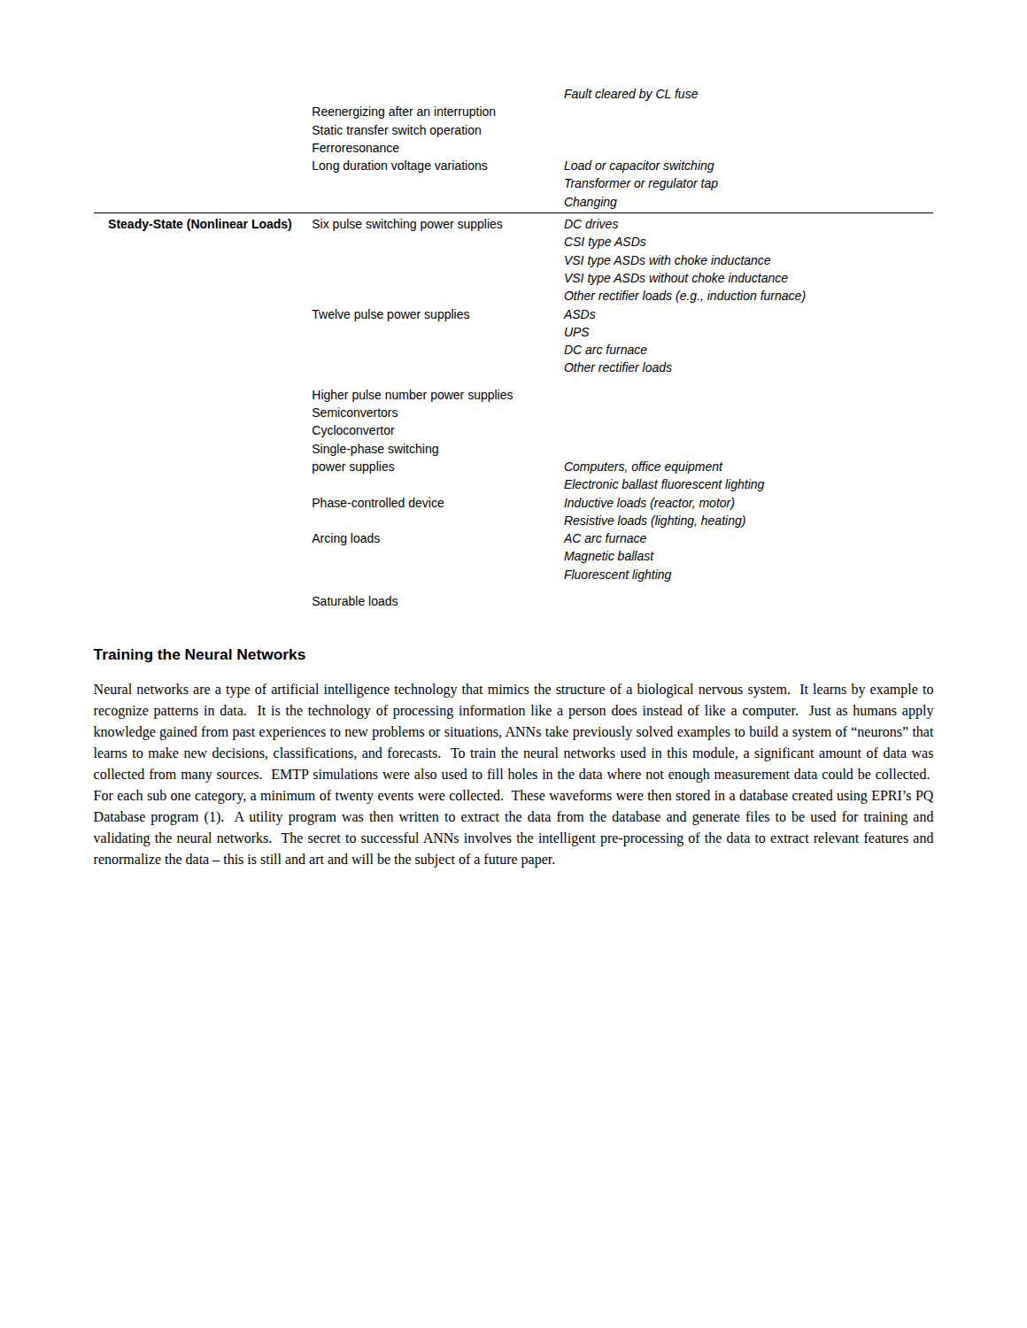| | | Fault cleared by CL fuse |
| | Reenergizing after an interruption | |
| | Static transfer switch operation | |
| | Ferroresonance | |
| | Long duration voltage variations | Load or capacitor switching |
| | | Transformer or regulator tap |
| | | Changing |
| Steady-State (Nonlinear Loads) | Six pulse switching power supplies | DC drives |
| | | CSI type ASDs |
| | | VSI type ASDs with choke inductance |
| | | VSI type ASDs without choke inductance |
| | | Other rectifier loads (e.g., induction furnace) |
| | Twelve pulse power supplies | ASDs |
| | | UPS |
| | | DC arc furnace |
| | | Other rectifier loads |
| | Higher pulse number power supplies | |
| | Semiconvertors | |
| | Cycloconvertor | |
| | Single-phase switching | |
| | power supplies | Computers, office equipment |
| | | Electronic ballast fluorescent lighting |
| | Phase-controlled device | Inductive loads (reactor, motor) |
| | | Resistive loads (lighting, heating) |
| | Arcing loads | AC arc furnace |
| | | Magnetic ballast |
| | | Fluorescent lighting |
| | Saturable loads | |
Training the Neural Networks
Neural networks are a type of artificial intelligence technology that mimics the structure of a biological nervous system. It learns by example to recognize patterns in data. It is the technology of processing information like a person does instead of like a computer. Just as humans apply knowledge gained from past experiences to new problems or situations, ANNs take previously solved examples to build a system of “neurons” that learns to make new decisions, classifications, and forecasts. To train the neural networks used in this module, a significant amount of data was collected from many sources. EMTP simulations were also used to fill holes in the data where not enough measurement data could be collected. For each sub one category, a minimum of twenty events were collected. These waveforms were then stored in a database created using EPRI’s PQ Database program (1). A utility program was then written to extract the data from the database and generate files to be used for training and validating the neural networks. The secret to successful ANNs involves the intelligent pre-processing of the data to extract relevant features and renormalize the data – this is still and art and will be the subject of a future paper.